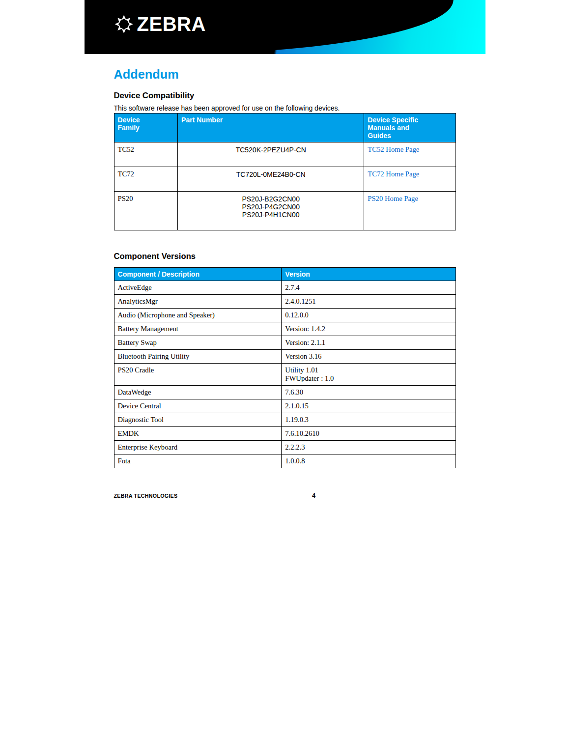ZEBRA
Addendum
Device Compatibility
This software release has been approved for use on the following devices.
| Device Family | Part Number | Device Specific Manuals and Guides |
| --- | --- | --- |
| TC52 | TC520K-2PEZU4P-CN | TC52 Home Page |
| TC72 | TC720L-0ME24B0-CN | TC72 Home Page |
| PS20 | PS20J-B2G2CN00 PS20J-P4G2CN00 PS20J-P4H1CN00 | PS20 Home Page |
Component Versions
| Component / Description | Version |
| --- | --- |
| ActiveEdge | 2.7.4 |
| AnalyticsMgr | 2.4.0.1251 |
| Audio (Microphone and Speaker) | 0.12.0.0 |
| Battery Management | Version: 1.4.2 |
| Battery Swap | Version: 2.1.1 |
| Bluetooth Pairing Utility | Version 3.16 |
| PS20 Cradle | Utility 1.01 FWUpdater : 1.0 |
| DataWedge | 7.6.30 |
| Device Central | 2.1.0.15 |
| Diagnostic Tool | 1.19.0.3 |
| EMDK | 7.6.10.2610 |
| Enterprise Keyboard | 2.2.2.3 |
| Fota | 1.0.0.8 |
ZEBRA TECHNOLOGIES 4